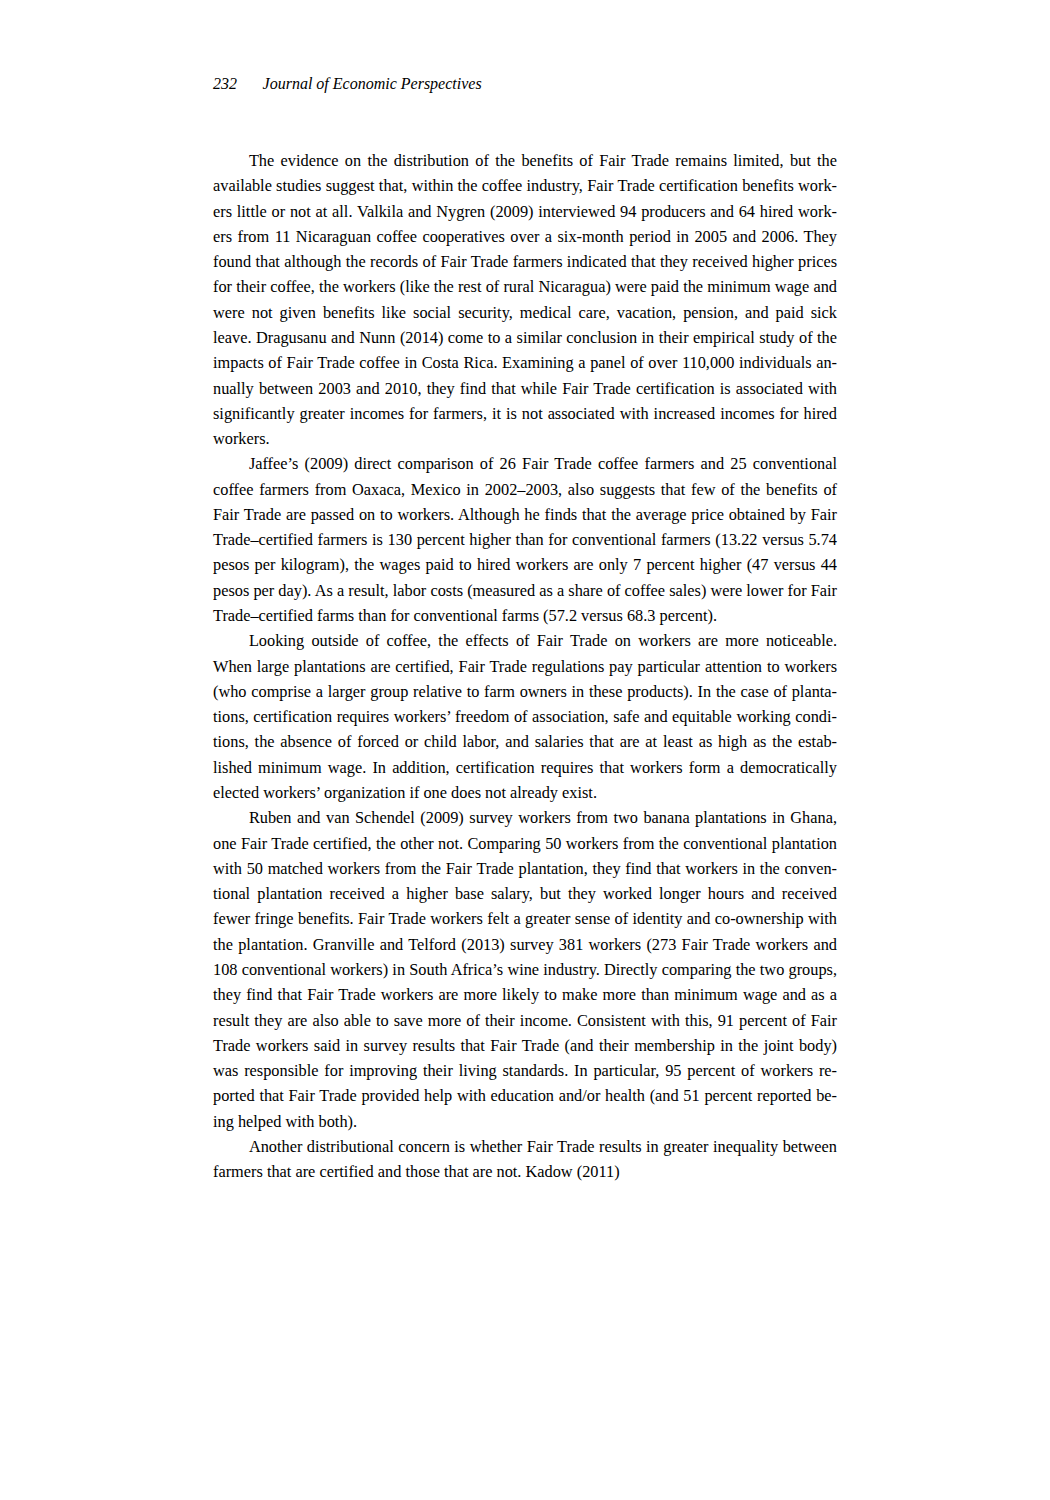232 Journal of Economic Perspectives
The evidence on the distribution of the benefits of Fair Trade remains limited, but the available studies suggest that, within the coffee industry, Fair Trade certification benefits workers little or not at all. Valkila and Nygren (2009) interviewed 94 producers and 64 hired workers from 11 Nicaraguan coffee cooperatives over a six-month period in 2005 and 2006. They found that although the records of Fair Trade farmers indicated that they received higher prices for their coffee, the workers (like the rest of rural Nicaragua) were paid the minimum wage and were not given benefits like social security, medical care, vacation, pension, and paid sick leave. Dragusanu and Nunn (2014) come to a similar conclusion in their empirical study of the impacts of Fair Trade coffee in Costa Rica. Examining a panel of over 110,000 individuals annually between 2003 and 2010, they find that while Fair Trade certification is associated with significantly greater incomes for farmers, it is not associated with increased incomes for hired workers.
Jaffee’s (2009) direct comparison of 26 Fair Trade coffee farmers and 25 conventional coffee farmers from Oaxaca, Mexico in 2002–2003, also suggests that few of the benefits of Fair Trade are passed on to workers. Although he finds that the average price obtained by Fair Trade–certified farmers is 130 percent higher than for conventional farmers (13.22 versus 5.74 pesos per kilogram), the wages paid to hired workers are only 7 percent higher (47 versus 44 pesos per day). As a result, labor costs (measured as a share of coffee sales) were lower for Fair Trade–certified farms than for conventional farms (57.2 versus 68.3 percent).
Looking outside of coffee, the effects of Fair Trade on workers are more noticeable. When large plantations are certified, Fair Trade regulations pay particular attention to workers (who comprise a larger group relative to farm owners in these products). In the case of plantations, certification requires workers’ freedom of association, safe and equitable working conditions, the absence of forced or child labor, and salaries that are at least as high as the established minimum wage. In addition, certification requires that workers form a democratically elected workers’ organization if one does not already exist.
Ruben and van Schendel (2009) survey workers from two banana plantations in Ghana, one Fair Trade certified, the other not. Comparing 50 workers from the conventional plantation with 50 matched workers from the Fair Trade plantation, they find that workers in the conventional plantation received a higher base salary, but they worked longer hours and received fewer fringe benefits. Fair Trade workers felt a greater sense of identity and co-ownership with the plantation. Granville and Telford (2013) survey 381 workers (273 Fair Trade workers and 108 conventional workers) in South Africa’s wine industry. Directly comparing the two groups, they find that Fair Trade workers are more likely to make more than minimum wage and as a result they are also able to save more of their income. Consistent with this, 91 percent of Fair Trade workers said in survey results that Fair Trade (and their membership in the joint body) was responsible for improving their living standards. In particular, 95 percent of workers reported that Fair Trade provided help with education and/or health (and 51 percent reported being helped with both).
Another distributional concern is whether Fair Trade results in greater inequality between farmers that are certified and those that are not. Kadow (2011)